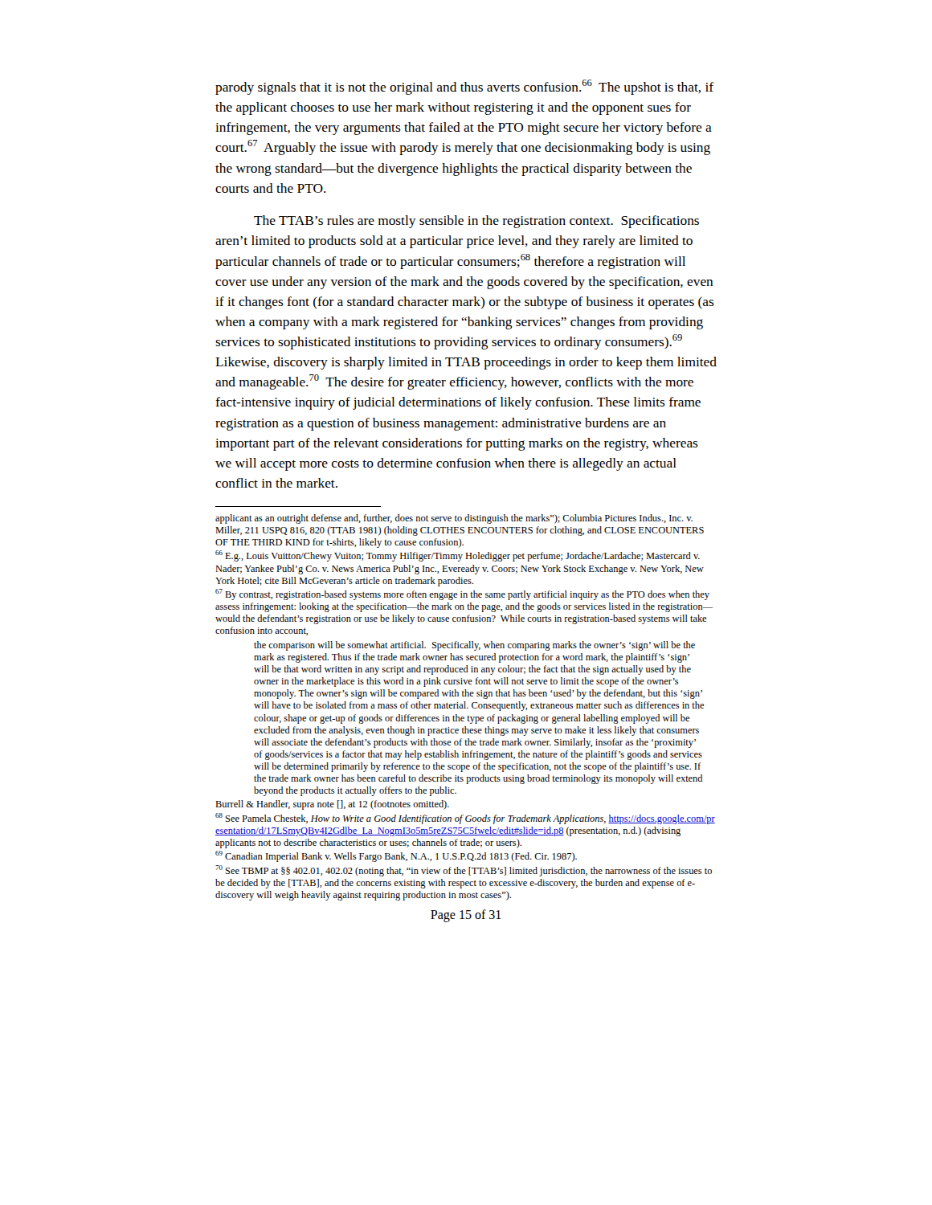parody signals that it is not the original and thus averts confusion.66 The upshot is that, if the applicant chooses to use her mark without registering it and the opponent sues for infringement, the very arguments that failed at the PTO might secure her victory before a court.67 Arguably the issue with parody is merely that one decisionmaking body is using the wrong standard—but the divergence highlights the practical disparity between the courts and the PTO.
The TTAB’s rules are mostly sensible in the registration context. Specifications aren’t limited to products sold at a particular price level, and they rarely are limited to particular channels of trade or to particular consumers;68 therefore a registration will cover use under any version of the mark and the goods covered by the specification, even if it changes font (for a standard character mark) or the subtype of business it operates (as when a company with a mark registered for “banking services” changes from providing services to sophisticated institutions to providing services to ordinary consumers).69 Likewise, discovery is sharply limited in TTAB proceedings in order to keep them limited and manageable.70 The desire for greater efficiency, however, conflicts with the more fact-intensive inquiry of judicial determinations of likely confusion. These limits frame registration as a question of business management: administrative burdens are an important part of the relevant considerations for putting marks on the registry, whereas we will accept more costs to determine confusion when there is allegedly an actual conflict in the market.
applicant as an outright defense and, further, does not serve to distinguish the marks”); Columbia Pictures Indus., Inc. v. Miller, 211 USPQ 816, 820 (TTAB 1981) (holding CLOTHES ENCOUNTERS for clothing, and CLOSE ENCOUNTERS OF THE THIRD KIND for t-shirts, likely to cause confusion).
66 E.g., Louis Vuitton/Chewy Vuiton; Tommy Hilfiger/Timmy Holedigger pet perfume; Jordache/Lardache; Mastercard v. Nader; Yankee Publ’g Co. v. News America Publ’g Inc., Eveready v. Coors; New York Stock Exchange v. New York, New York Hotel; cite Bill McGeveran’s article on trademark parodies.
67 By contrast, registration-based systems more often engage in the same partly artificial inquiry as the PTO does when they assess infringement: looking at the specification—the mark on the page, and the goods or services listed in the registration—would the defendant’s registration or use be likely to cause confusion? While courts in registration-based systems will take confusion into account,
the comparison will be somewhat artificial. Specifically, when comparing marks the owner’s ‘sign’ will be the mark as registered. Thus if the trade mark owner has secured protection for a word mark, the plaintiff’s ‘sign’ will be that word written in any script and reproduced in any colour; the fact that the sign actually used by the owner in the marketplace is this word in a pink cursive font will not serve to limit the scope of the owner’s monopoly. The owner’s sign will be compared with the sign that has been ‘used’ by the defendant, but this ‘sign’ will have to be isolated from a mass of other material. Consequently, extraneous matter such as differences in the colour, shape or get-up of goods or differences in the type of packaging or general labelling employed will be excluded from the analysis, even though in practice these things may serve to make it less likely that consumers will associate the defendant’s products with those of the trade mark owner. Similarly, insofar as the ‘proximity’ of goods/services is a factor that may help establish infringement, the nature of the plaintiff’s goods and services will be determined primarily by reference to the scope of the specification, not the scope of the plaintiff’s use. If the trade mark owner has been careful to describe its products using broad terminology its monopoly will extend beyond the products it actually offers to the public.
Burrell & Handler, supra note [], at 12 (footnotes omitted).
68 See Pamela Chestek, How to Write a Good Identification of Goods for Trademark Applications, https://docs.google.com/presentation/d/17LSmyQBv4I2Gdlbe_La_NogmI3o5m5reZS75C5fwelc/edit#slide=id.p8 (presentation, n.d.) (advising applicants not to describe characteristics or uses; channels of trade; or users).
69 Canadian Imperial Bank v. Wells Fargo Bank, N.A., 1 U.S.P.Q.2d 1813 (Fed. Cir. 1987).
70 See TBMP at §§ 402.01, 402.02 (noting that, “in view of the [TTAB’s] limited jurisdiction, the narrowness of the issues to be decided by the [TTAB], and the concerns existing with respect to excessive e-discovery, the burden and expense of e-discovery will weigh heavily against requiring production in most cases”).
Page 15 of 31